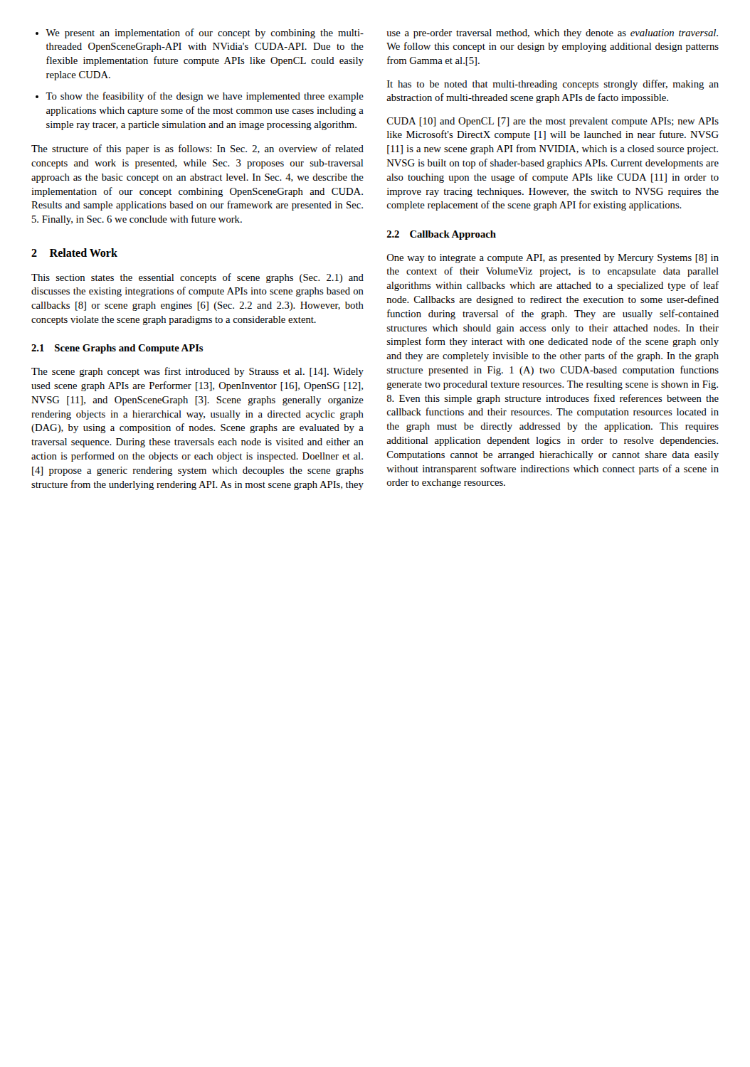We present an implementation of our concept by combining the multi-threaded OpenSceneGraph-API with NVidia's CUDA-API. Due to the flexible implementation future compute APIs like OpenCL could easily replace CUDA.
To show the feasibility of the design we have implemented three example applications which capture some of the most common use cases including a simple ray tracer, a particle simulation and an image processing algorithm.
The structure of this paper is as follows: In Sec. 2, an overview of related concepts and work is presented, while Sec. 3 proposes our sub-traversal approach as the basic concept on an abstract level. In Sec. 4, we describe the implementation of our concept combining OpenSceneGraph and CUDA. Results and sample applications based on our framework are presented in Sec. 5. Finally, in Sec. 6 we conclude with future work.
2 Related Work
This section states the essential concepts of scene graphs (Sec. 2.1) and discusses the existing integrations of compute APIs into scene graphs based on callbacks [8] or scene graph engines [6] (Sec. 2.2 and 2.3). However, both concepts violate the scene graph paradigms to a considerable extent.
2.1 Scene Graphs and Compute APIs
The scene graph concept was first introduced by Strauss et al. [14]. Widely used scene graph APIs are Performer [13], OpenInventor [16], OpenSG [12], NVSG [11], and OpenSceneGraph [3]. Scene graphs generally organize rendering objects in a hierarchical way, usually in a directed acyclic graph (DAG), by using a composition of nodes. Scene graphs are evaluated by a traversal sequence. During these traversals each node is visited and either an action is performed on the objects or each object is inspected. Doellner et al. [4] propose a generic rendering system which decouples the scene graphs structure from the underlying rendering API. As in most scene graph APIs, they use a pre-order traversal method, which they denote as evaluation traversal. We follow this concept in our design by employing additional design patterns from Gamma et al.[5].
It has to be noted that multi-threading concepts strongly differ, making an abstraction of multi-threaded scene graph APIs de facto impossible.
CUDA [10] and OpenCL [7] are the most prevalent compute APIs; new APIs like Microsoft's DirectX compute [1] will be launched in near future. NVSG [11] is a new scene graph API from NVIDIA, which is a closed source project. NVSG is built on top of shader-based graphics APIs. Current developments are also touching upon the usage of compute APIs like CUDA [11] in order to improve ray tracing techniques. However, the switch to NVSG requires the complete replacement of the scene graph API for existing applications.
2.2 Callback Approach
One way to integrate a compute API, as presented by Mercury Systems [8] in the context of their VolumeViz project, is to encapsulate data parallel algorithms within callbacks which are attached to a specialized type of leaf node. Callbacks are designed to redirect the execution to some user-defined function during traversal of the graph. They are usually self-contained structures which should gain access only to their attached nodes. In their simplest form they interact with one dedicated node of the scene graph only and they are completely invisible to the other parts of the graph. In the graph structure presented in Fig. 1 (A) two CUDA-based computation functions generate two procedural texture resources. The resulting scene is shown in Fig. 8. Even this simple graph structure introduces fixed references between the callback functions and their resources. The computation resources located in the graph must be directly addressed by the application. This requires additional application dependent logics in order to resolve dependencies. Computations cannot be arranged hierachically or cannot share data easily without intransparent software indirections which connect parts of a scene in order to exchange resources.